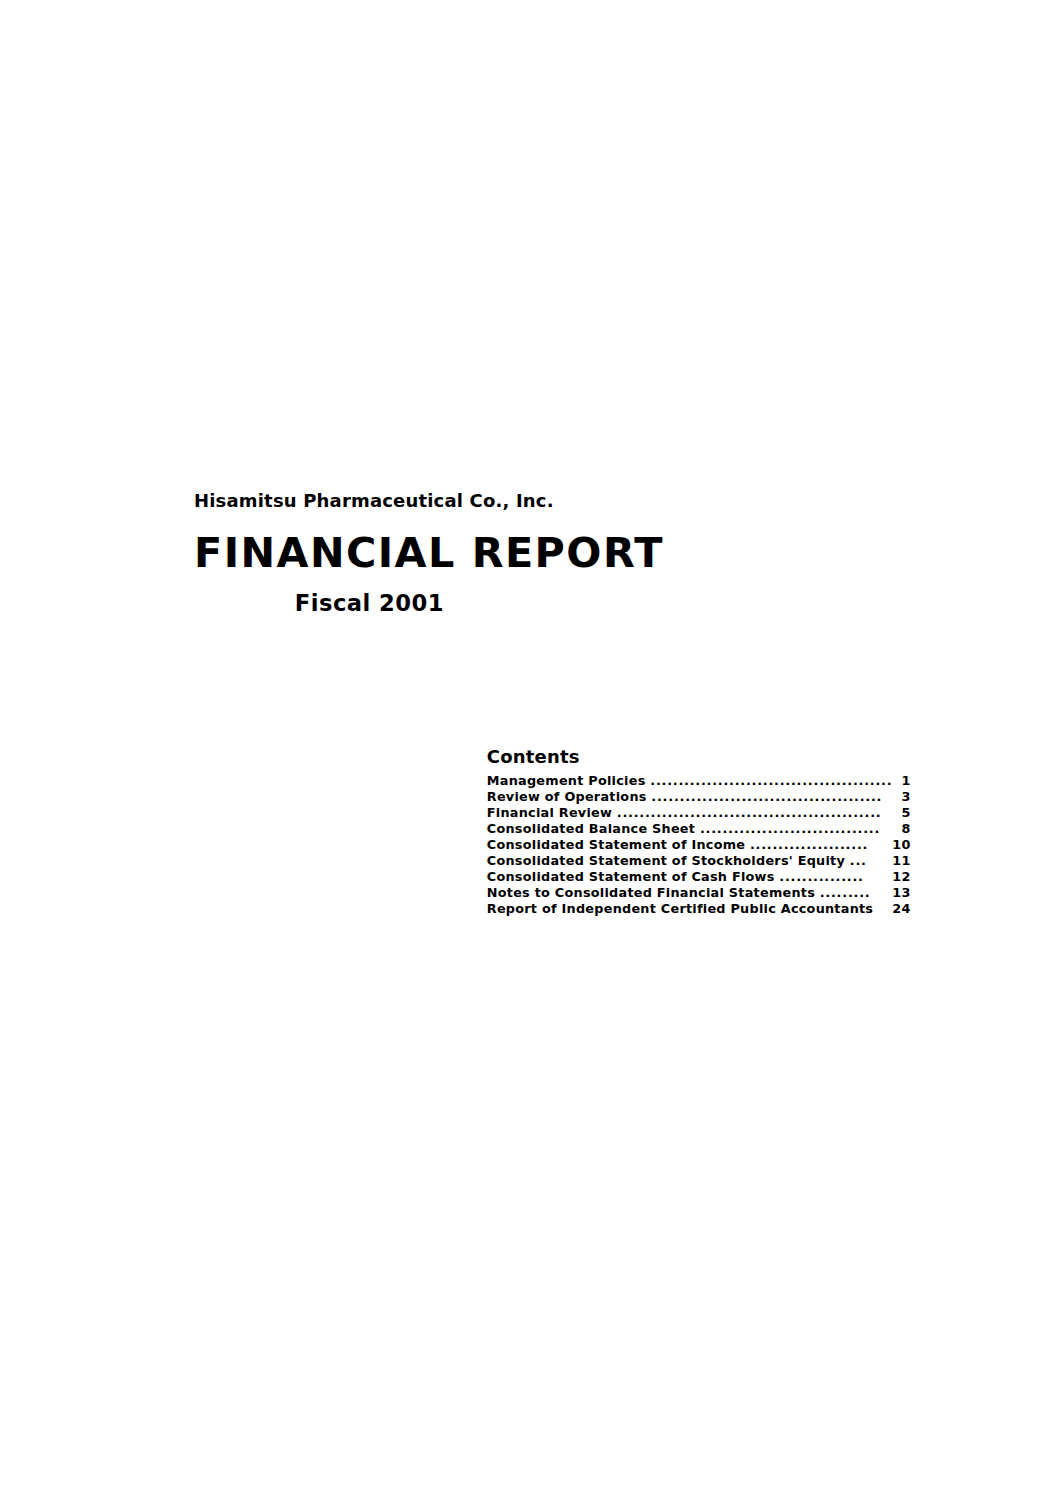Hisamitsu Pharmaceutical Co., Inc.
FINANCIAL REPORT
Fiscal 2001
Contents
| Management Policies ........................................... | 1 |
| Review of Operations ......................................... | 3 |
| Financial Review ............................................... | 5 |
| Consolidated Balance Sheet ................................ | 8 |
| Consolidated Statement of Income ..................... | 10 |
| Consolidated Statement of Stockholders' Equity ... | 11 |
| Consolidated Statement of Cash Flows ............... | 12 |
| Notes to Consolidated Financial Statements ......... | 13 |
| Report of Independent Certified Public Accountants | 24 |